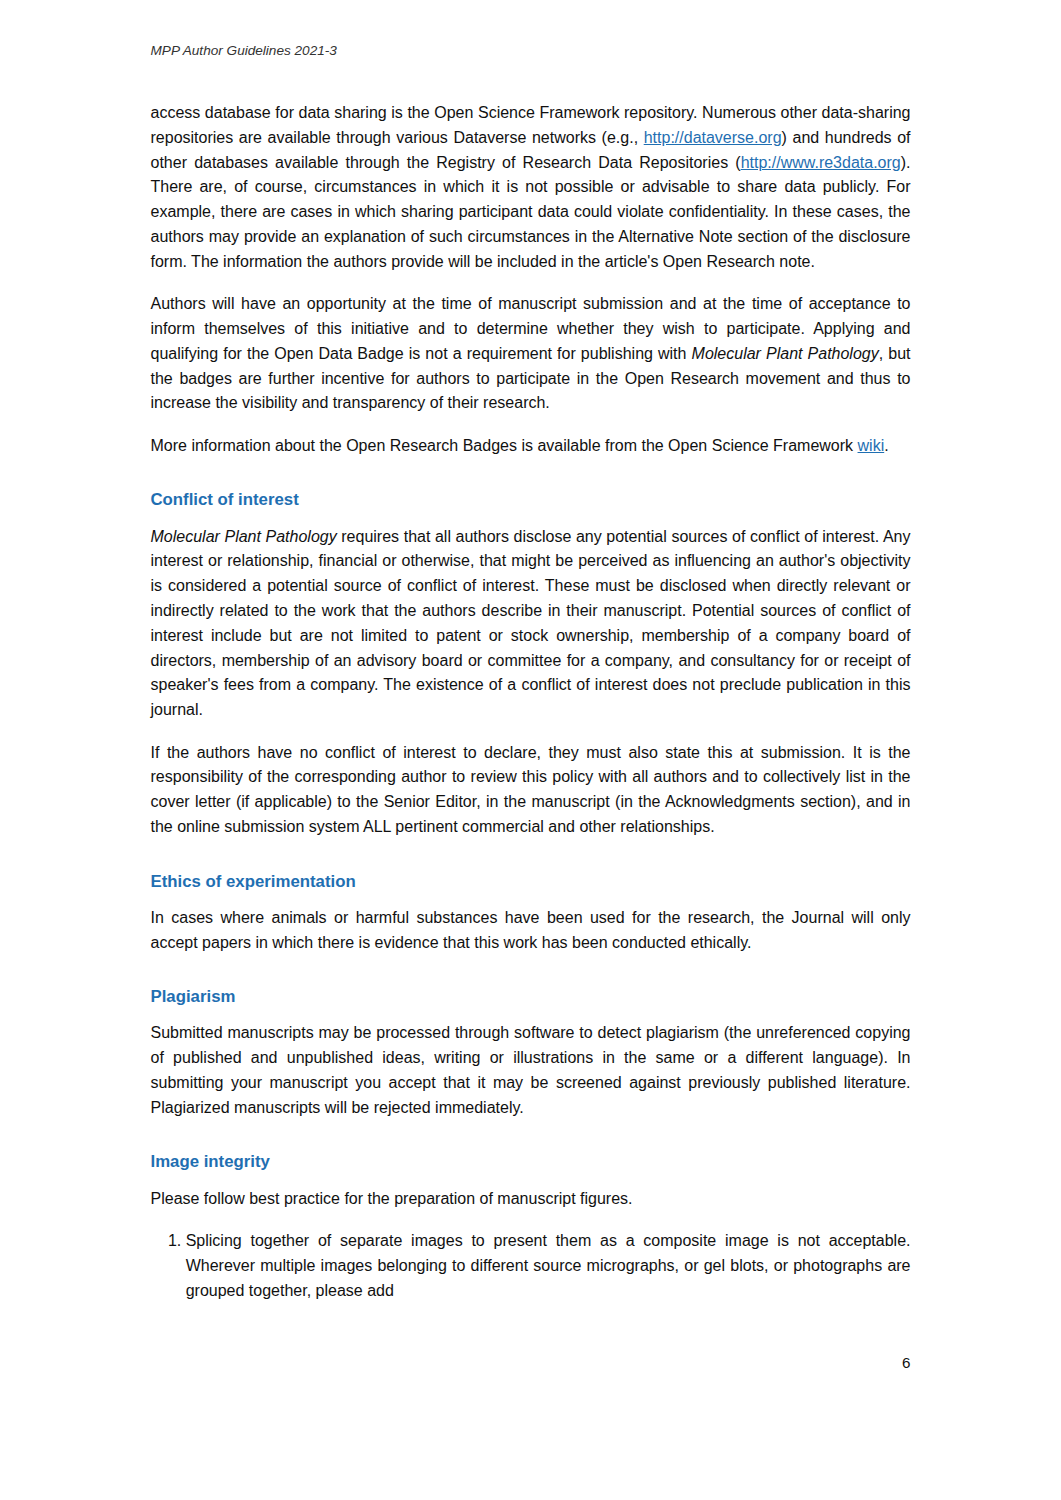MPP Author Guidelines 2021-3
access database for data sharing is the Open Science Framework repository. Numerous other data-sharing repositories are available through various Dataverse networks (e.g., http://dataverse.org) and hundreds of other databases available through the Registry of Research Data Repositories (http://www.re3data.org). There are, of course, circumstances in which it is not possible or advisable to share data publicly. For example, there are cases in which sharing participant data could violate confidentiality. In these cases, the authors may provide an explanation of such circumstances in the Alternative Note section of the disclosure form. The information the authors provide will be included in the article's Open Research note.
Authors will have an opportunity at the time of manuscript submission and at the time of acceptance to inform themselves of this initiative and to determine whether they wish to participate. Applying and qualifying for the Open Data Badge is not a requirement for publishing with Molecular Plant Pathology, but the badges are further incentive for authors to participate in the Open Research movement and thus to increase the visibility and transparency of their research.
More information about the Open Research Badges is available from the Open Science Framework wiki.
Conflict of interest
Molecular Plant Pathology requires that all authors disclose any potential sources of conflict of interest. Any interest or relationship, financial or otherwise, that might be perceived as influencing an author's objectivity is considered a potential source of conflict of interest. These must be disclosed when directly relevant or indirectly related to the work that the authors describe in their manuscript. Potential sources of conflict of interest include but are not limited to patent or stock ownership, membership of a company board of directors, membership of an advisory board or committee for a company, and consultancy for or receipt of speaker's fees from a company. The existence of a conflict of interest does not preclude publication in this journal.
If the authors have no conflict of interest to declare, they must also state this at submission. It is the responsibility of the corresponding author to review this policy with all authors and to collectively list in the cover letter (if applicable) to the Senior Editor, in the manuscript (in the Acknowledgments section), and in the online submission system ALL pertinent commercial and other relationships.
Ethics of experimentation
In cases where animals or harmful substances have been used for the research, the Journal will only accept papers in which there is evidence that this work has been conducted ethically.
Plagiarism
Submitted manuscripts may be processed through software to detect plagiarism (the unreferenced copying of published and unpublished ideas, writing or illustrations in the same or a different language). In submitting your manuscript you accept that it may be screened against previously published literature. Plagiarized manuscripts will be rejected immediately.
Image integrity
Please follow best practice for the preparation of manuscript figures.
Splicing together of separate images to present them as a composite image is not acceptable. Wherever multiple images belonging to different source micrographs, or gel blots, or photographs are grouped together, please add
6